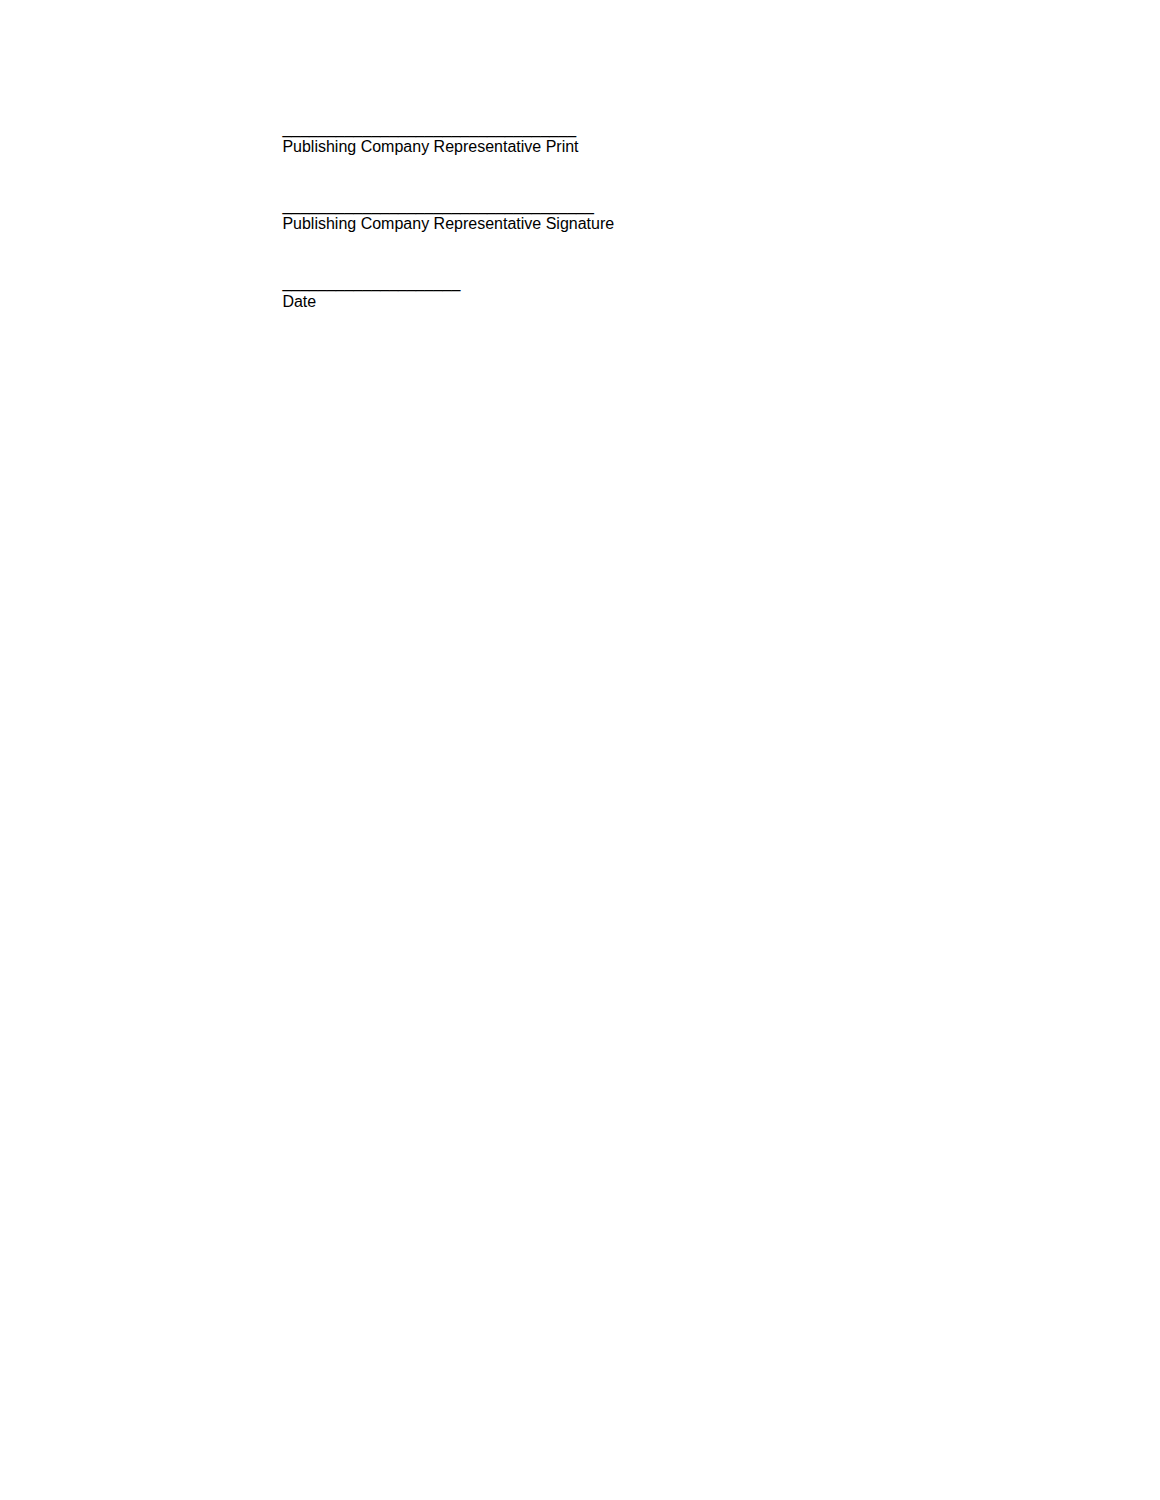_________________________________
Publishing Company Representative Print
___________________________________
Publishing Company Representative Signature
____________________
Date